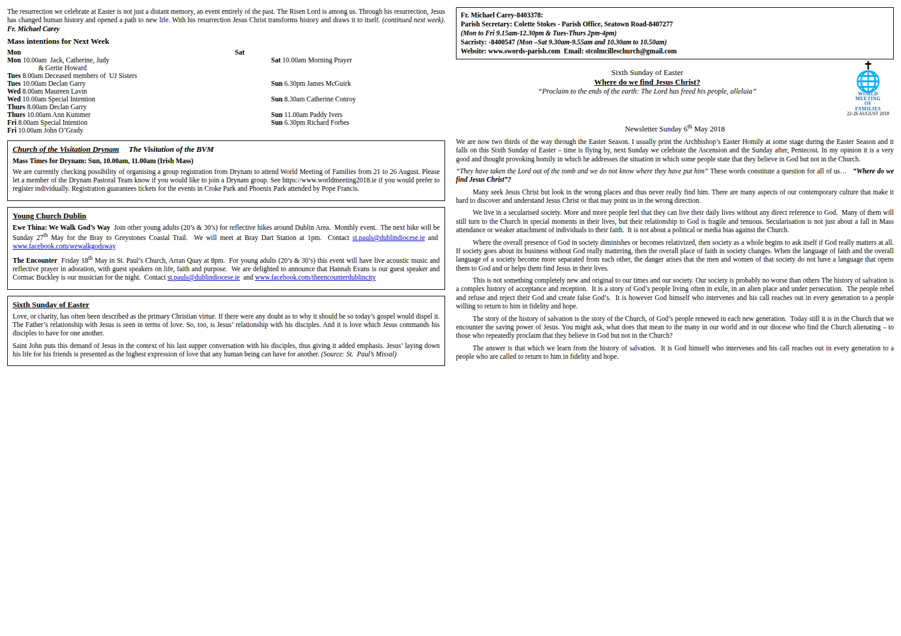The resurrection we celebrate at Easter is not just a distant memory, an event entirely of the past. The Risen Lord is among us. Through his resurrection, Jesus has changed human history and opened a path to new life. With his resurrection Jesus Christ transforms history and draws it to itself. (continued next week). Fr. Michael Carey
Mass intentions for Next Week
| Mon | Sat |
| Mon 10.00am Jack, Catherine, Judy | Sat 10.00am Morning Prayer |
| & Gertie Howard | |
| Tues 8.00am Deceased members of UJ Sisters | |
| Tues 10.00am Declan Garry | Sun 6.30pm James McGuirk |
| Wed 8.00am Maureen Lavin | |
| Wed 10.00am Special Intention | Sun 8.30am Catherine Conroy |
| Thurs 8.00am Declan Garry | |
| Thurs 10.00am Ann Kummer | Sun 11.00am Paddy Ivers |
| Fri 8.00am Special Intention | Sun 6.30pm Richard Forbes |
| Fri 10.00am John O’Grady | |
Church of the Visitation Drynam The Visitation of the BVM
Mass Times for Drynam: Sun, 10.00am, 11.00am (Irish Mass)
We are currently checking possibility of organising a group registration from Drynam to attend World Meeting of Families from 21 to 26 August. Please let a member of the Drynam Pastoral Team know if you would like to join a Drynam group. See https://www.worldmeeting2018.ie if you would prefer to register individually. Registration guarantees tickets for the events in Croke Park and Phoenix Park attended by Pope Francis.
Young Church Dublin
Ewe Thina: We Walk God’s Way Join other young adults (20’s & 30’s) for reflective hikes around Dublin Area. Monthly event. The next hike will be Sunday 27th May for the Bray to Greystones Coastal Trail. We will meet at Bray Dart Station at 1pm. Contact st.pauls@dublindiocese.ie and www.facebook.com/wewalkgodsway
The Encounter Friday 18th May in St. Paul’s Church, Arran Quay at 8pm. For young adults (20’s & 30’s) this event will have live acoustic music and reflective prayer in adoration, with guest speakers on life, faith and purpose. We are delighted to announce that Hannah Evans is our guest speaker and Cormac Buckley is our musician for the night. Contact st.pauls@dublindiocese.ie and www.facebook.com/theencounterdublincity
Sixth Sunday of Easter
Love, or charity, has often been described as the primary Christian virtue. If there were any doubt as to why it should be so today’s gospel would dispel it. The Father’s relationship with Jesus is seen in terms of love. So, too, is Jesus’ relationship with his disciples. And it is love which Jesus commands his disciples to have for one another.
Saint John puts this demand of Jesus in the context of his last supper conversation with his disciples, thus giving it added emphasis. Jesus’ laying down his life for his friends is presented as the highest expression of love that any human being can have for another. (Source: St. Paul’s Missal)
Fr. Michael Carey-8403378:
Parish Secretary: Colette Stokes - Parish Office, Seatown Road-8407277
(Mon to Fri 9.15am-12.30pm & Tues-Thurs 2pm-4pm)
Sacristy: -8400547 (Mon –Sat 9.30am-9.55am and 10.30am to 10.50am)
Website: www.swords-parish.com Email: stcolmcilleschurch@gmail.com
✝
🌐
WORLD
MEETING
OF
FAMILIES
22-26 AUGUST 2018
Sixth Sunday of Easter
Where do we find Jesus Christ?
“Proclaim to the ends of the earth: The Lord has freed his people, alleluia”
Newsletter Sunday 6th May 2018
We are now two thirds of the way through the Easter Season. I usually print the Archbishop’s Easter Homily at some stage during the Easter Season and it falls on this Sixth Sunday of Easter – time is flying by, next Sunday we celebrate the Ascension and the Sunday after, Pentecost. In my opinion it is a very good and thought provoking homily in which he addresses the situation in which some people state that they believe in God but not in the Church.
“They have taken the Lord out of the tomb and we do not know where they have put him” These words constitute a question for all of us… “Where do we find Jesus Christ”?
Many seek Jesus Christ but look in the wrong places and thus never really find him. There are many aspects of our contemporary culture that make it hard to discover and understand Jesus Christ or that may point us in the wrong direction.
We live in a secularised society. More and more people feel that they can live their daily lives without any direct reference to God. Many of them will still turn to the Church in special moments in their lives, but their relationship to God is fragile and tenuous. Secularisation is not just about a fall in Mass attendance or weaker attachment of individuals to their faith. It is not about a political or media bias against the Church.
Where the overall presence of God in society diminishes or becomes relativized, then society as a whole begins to ask itself if God really matters at all. If society goes about its business without God really mattering, then the overall place of faith in society changes. When the language of faith and the overall language of a society become more separated from each other, the danger arises that the men and women of that society do not have a language that opens them to God and or helps them find Jesus in their lives.
This is not something completely new and original to our times and our society. Our society is probably no worse than others The history of salvation is a complex history of acceptance and reception. It is a story of God’s people living often in exile, in an alien place and under persecution. The people rebel and refuse and reject their God and create false God’s. It is however God himself who intervenes and his call reaches out in every generation to a people willing to return to him in fidelity and hope.
The story of the history of salvation is the story of the Church, of God’s people renewed in each new generation. Today still it is in the Church that we encounter the saving power of Jesus. You might ask, what does that mean to the many in our world and in our diocese who find the Church alienating – to those who repeatedly proclaim that they believe in God but not in the Church?
The answer is that which we learn from the history of salvation. It is God himself who intervenes and his call reaches out in every generation to a people who are called to return to him in fidelity and hope.